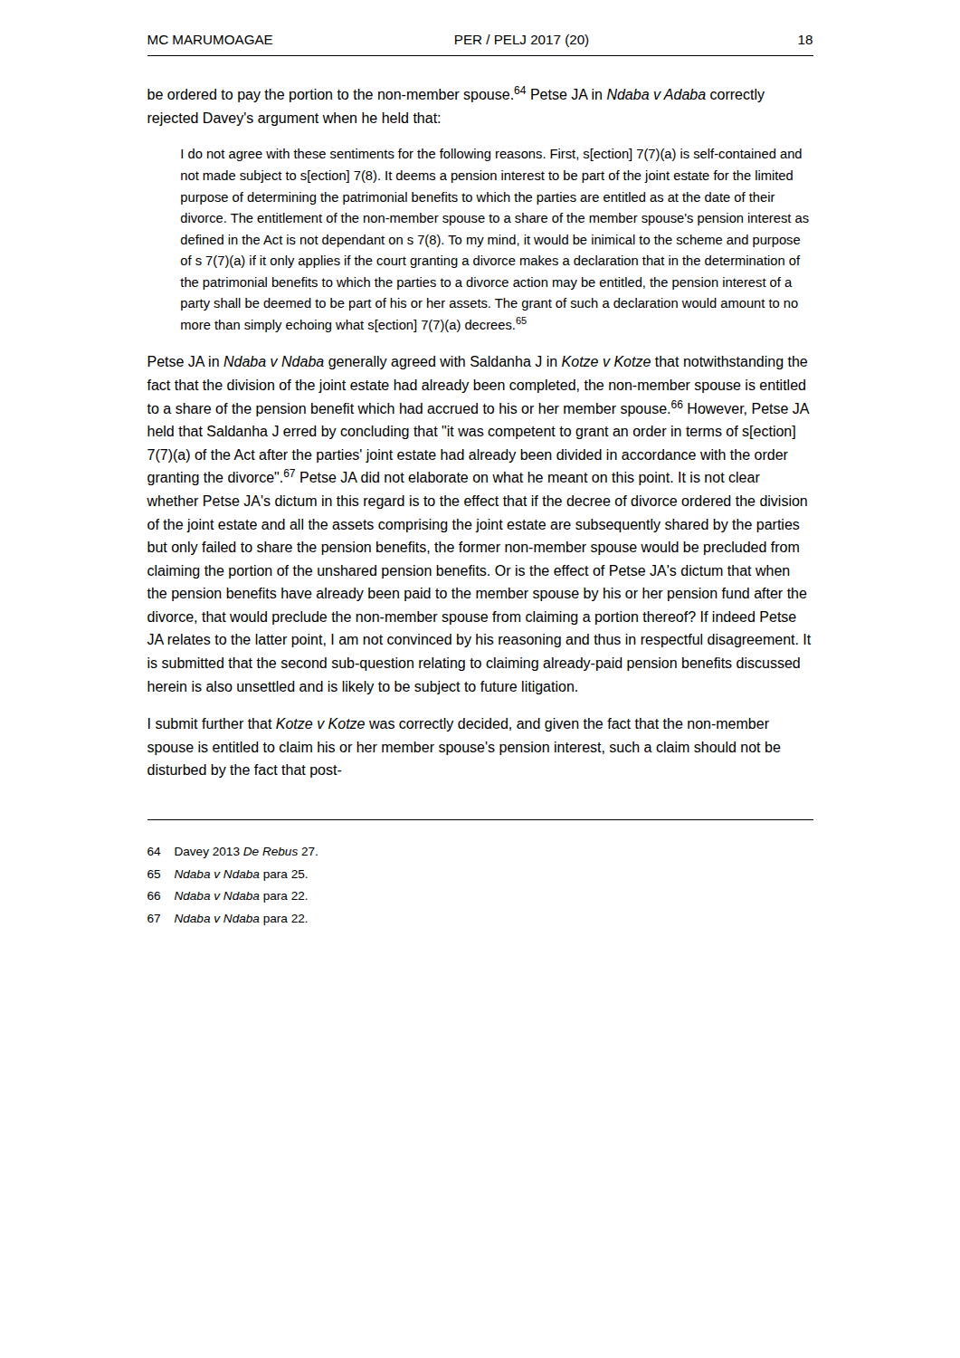MC MARUMOAGAE PER / PELJ 2017 (20) 18
be ordered to pay the portion to the non-member spouse.64 Petse JA in Ndaba v Adaba correctly rejected Davey's argument when he held that:
I do not agree with these sentiments for the following reasons. First, s[ection] 7(7)(a) is self-contained and not made subject to s[ection] 7(8). It deems a pension interest to be part of the joint estate for the limited purpose of determining the patrimonial benefits to which the parties are entitled as at the date of their divorce. The entitlement of the non-member spouse to a share of the member spouse's pension interest as defined in the Act is not dependant on s 7(8). To my mind, it would be inimical to the scheme and purpose of s 7(7)(a) if it only applies if the court granting a divorce makes a declaration that in the determination of the patrimonial benefits to which the parties to a divorce action may be entitled, the pension interest of a party shall be deemed to be part of his or her assets. The grant of such a declaration would amount to no more than simply echoing what s[ection] 7(7)(a) decrees.65
Petse JA in Ndaba v Ndaba generally agreed with Saldanha J in Kotze v Kotze that notwithstanding the fact that the division of the joint estate had already been completed, the non-member spouse is entitled to a share of the pension benefit which had accrued to his or her member spouse.66 However, Petse JA held that Saldanha J erred by concluding that "it was competent to grant an order in terms of s[ection] 7(7)(a) of the Act after the parties' joint estate had already been divided in accordance with the order granting the divorce".67 Petse JA did not elaborate on what he meant on this point. It is not clear whether Petse JA's dictum in this regard is to the effect that if the decree of divorce ordered the division of the joint estate and all the assets comprising the joint estate are subsequently shared by the parties but only failed to share the pension benefits, the former non-member spouse would be precluded from claiming the portion of the unshared pension benefits. Or is the effect of Petse JA's dictum that when the pension benefits have already been paid to the member spouse by his or her pension fund after the divorce, that would preclude the non-member spouse from claiming a portion thereof? If indeed Petse JA relates to the latter point, I am not convinced by his reasoning and thus in respectful disagreement. It is submitted that the second sub-question relating to claiming already-paid pension benefits discussed herein is also unsettled and is likely to be subject to future litigation.
I submit further that Kotze v Kotze was correctly decided, and given the fact that the non-member spouse is entitled to claim his or her member spouse's pension interest, such a claim should not be disturbed by the fact that post-
64 Davey 2013 De Rebus 27.
65 Ndaba v Ndaba para 25.
66 Ndaba v Ndaba para 22.
67 Ndaba v Ndaba para 22.